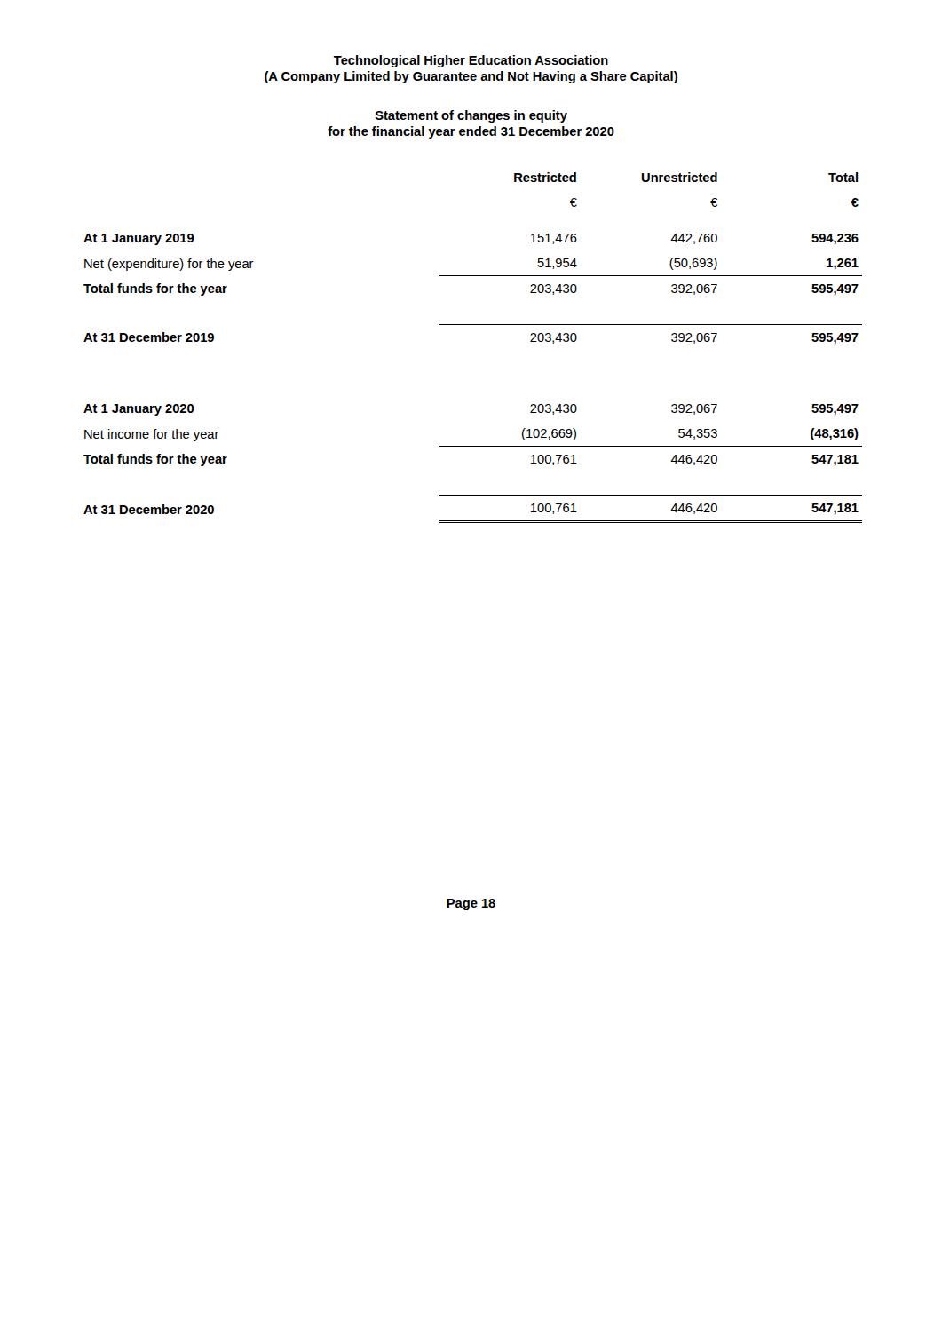Technological Higher Education Association
(A Company Limited by Guarantee and Not Having a Share Capital)
Statement of changes in equity
for the financial year ended 31 December 2020
| | Restricted | Unrestricted | Total |
| --- | --- | --- | --- |
| | € | € | € |
| At 1 January 2019 | 151,476 | 442,760 | 594,236 |
| Net (expenditure) for the year | 51,954 | (50,693) | 1,261 |
| Total funds for the year | 203,430 | 392,067 | 595,497 |
| At 31 December 2019 | 203,430 | 392,067 | 595,497 |
| At 1 January 2020 | 203,430 | 392,067 | 595,497 |
| Net income for the year | (102,669) | 54,353 | (48,316) |
| Total funds for the year | 100,761 | 446,420 | 547,181 |
| At 31 December 2020 | 100,761 | 446,420 | 547,181 |
Page 18